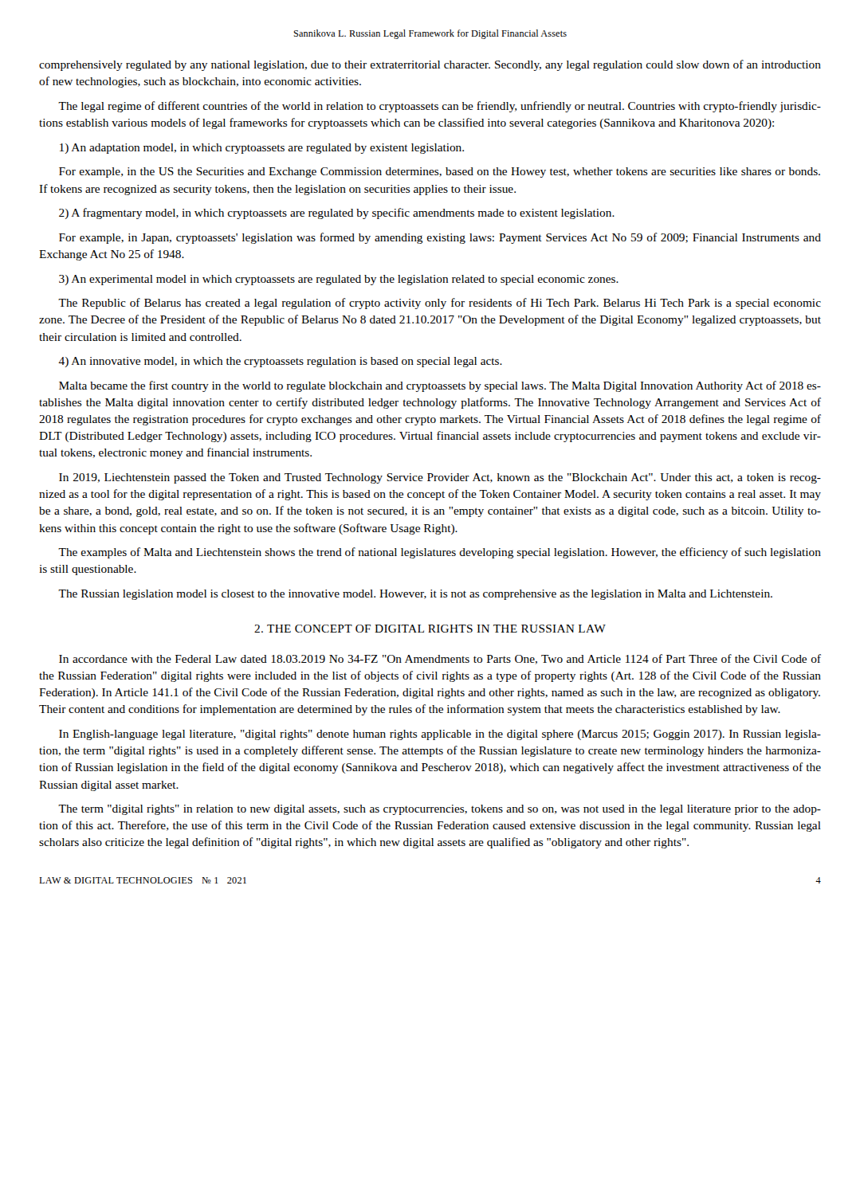Sannikova L. Russian Legal Framework for Digital Financial Assets
comprehensively regulated by any national legislation, due to their extraterritorial character. Secondly, any legal regulation could slow down of an introduction of new technologies, such as blockchain, into economic activities.
The legal regime of different countries of the world in relation to cryptoassets can be friendly, unfriendly or neutral. Countries with crypto-friendly jurisdictions establish various models of legal frameworks for cryptoassets which can be classified into several categories (Sannikova and Kharitonova 2020):
1) An adaptation model, in which cryptoassets are regulated by existent legislation.
For example, in the US the Securities and Exchange Commission determines, based on the Howey test, whether tokens are securities like shares or bonds. If tokens are recognized as security tokens, then the legislation on securities applies to their issue.
2) A fragmentary model, in which cryptoassets are regulated by specific amendments made to existent legislation.
For example, in Japan, cryptoassets' legislation was formed by amending existing laws: Payment Services Act No 59 of 2009; Financial Instruments and Exchange Act No 25 of 1948.
3) An experimental model in which cryptoassets are regulated by the legislation related to special economic zones.
The Republic of Belarus has created a legal regulation of crypto activity only for residents of Hi Tech Park. Belarus Hi Tech Park is a special economic zone. The Decree of the President of the Republic of Belarus No 8 dated 21.10.2017 "On the Development of the Digital Economy" legalized cryptoassets, but their circulation is limited and controlled.
4) An innovative model, in which the cryptoassets regulation is based on special legal acts.
Malta became the first country in the world to regulate blockchain and cryptoassets by special laws. The Malta Digital Innovation Authority Act of 2018 establishes the Malta digital innovation center to certify distributed ledger technology platforms. The Innovative Technology Arrangement and Services Act of 2018 regulates the registration procedures for crypto exchanges and other crypto markets. The Virtual Financial Assets Act of 2018 defines the legal regime of DLT (Distributed Ledger Technology) assets, including ICO procedures. Virtual financial assets include cryptocurrencies and payment tokens and exclude virtual tokens, electronic money and financial instruments.
In 2019, Liechtenstein passed the Token and Trusted Technology Service Provider Act, known as the "Blockchain Act". Under this act, a token is recognized as a tool for the digital representation of a right. This is based on the concept of the Token Container Model. A security token contains a real asset. It may be a share, a bond, gold, real estate, and so on. If the token is not secured, it is an "empty container" that exists as a digital code, such as a bitcoin. Utility tokens within this concept contain the right to use the software (Software Usage Right).
The examples of Malta and Liechtenstein shows the trend of national legislatures developing special legislation. However, the efficiency of such legislation is still questionable.
The Russian legislation model is closest to the innovative model. However, it is not as comprehensive as the legislation in Malta and Lichtenstein.
2. The concept of digital rights in the Russian law
In accordance with the Federal Law dated 18.03.2019 No 34-FZ "On Amendments to Parts One, Two and Article 1124 of Part Three of the Civil Code of the Russian Federation" digital rights were included in the list of objects of civil rights as a type of property rights (Art. 128 of the Civil Code of the Russian Federation). In Article 141.1 of the Civil Code of the Russian Federation, digital rights and other rights, named as such in the law, are recognized as obligatory. Their content and conditions for implementation are determined by the rules of the information system that meets the characteristics established by law.
In English-language legal literature, "digital rights" denote human rights applicable in the digital sphere (Marcus 2015; Goggin 2017). In Russian legislation, the term "digital rights" is used in a completely different sense. The attempts of the Russian legislature to create new terminology hinders the harmonization of Russian legislation in the field of the digital economy (Sannikova and Pescherov 2018), which can negatively affect the investment attractiveness of the Russian digital asset market.
The term "digital rights" in relation to new digital assets, such as cryptocurrencies, tokens and so on, was not used in the legal literature prior to the adoption of this act. Therefore, the use of this term in the Civil Code of the Russian Federation caused extensive discussion in the legal community. Russian legal scholars also criticize the legal definition of "digital rights", in which new digital assets are qualified as "obligatory and other rights".
Law & Digital Technologies № 1 2021 4